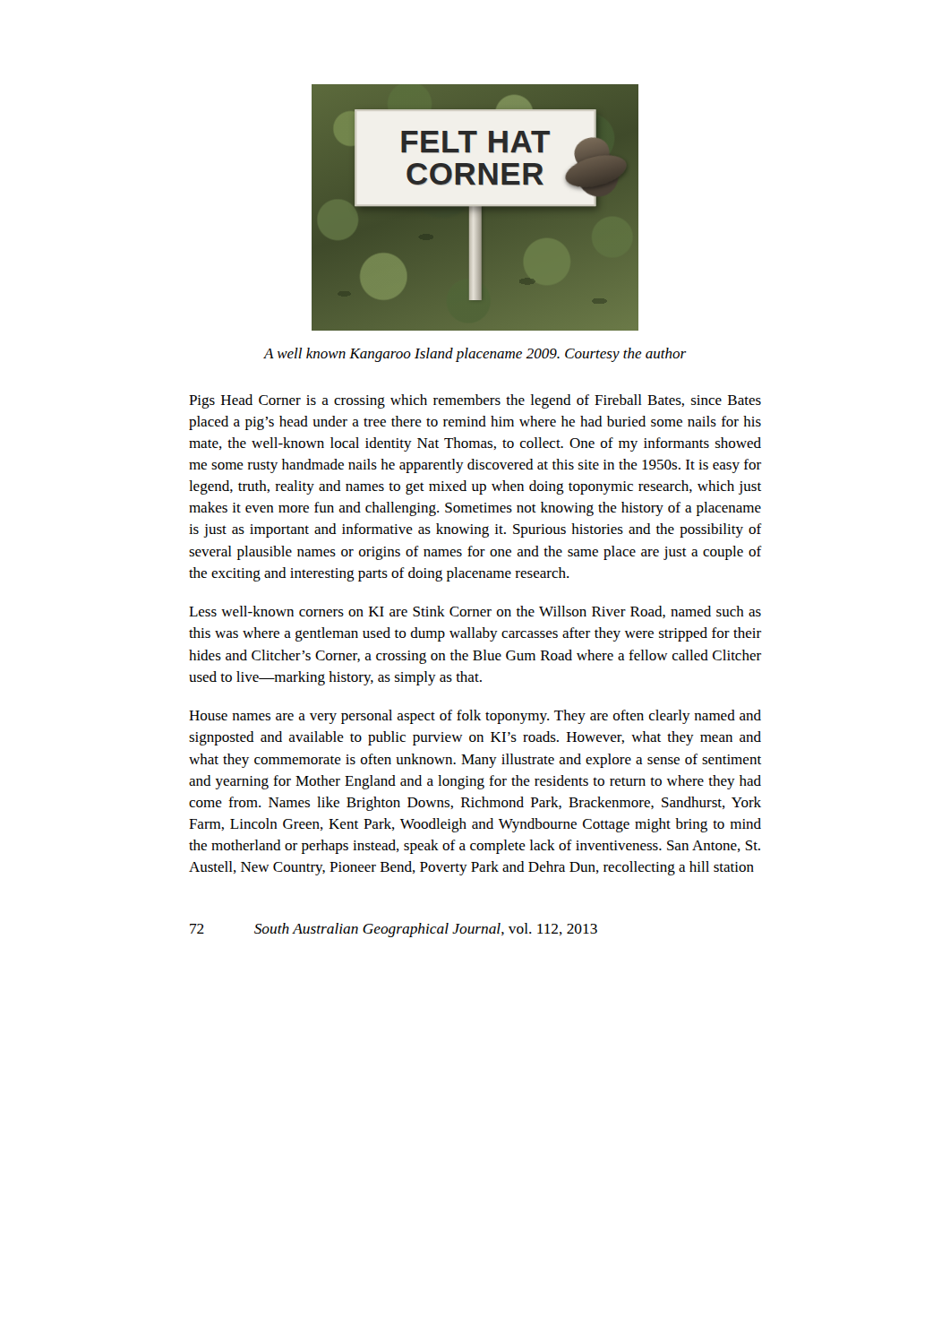FELT HAT
CORNER
A well known Kangaroo Island placename 2009. Courtesy the author
Pigs Head Corner is a crossing which remembers the legend of Fireball Bates, since Bates placed a pig’s head under a tree there to remind him where he had buried some nails for his mate, the well-known local identity Nat Thomas, to collect. One of my informants showed me some rusty handmade nails he apparently discovered at this site in the 1950s. It is easy for legend, truth, reality and names to get mixed up when doing toponymic research, which just makes it even more fun and challenging. Sometimes not knowing the history of a placename is just as important and informative as knowing it. Spurious histories and the possibility of several plausible names or origins of names for one and the same place are just a couple of the exciting and interesting parts of doing placename research.
Less well-known corners on KI are Stink Corner on the Willson River Road, named such as this was where a gentleman used to dump wallaby carcasses after they were stripped for their hides and Clitcher’s Corner, a crossing on the Blue Gum Road where a fellow called Clitcher used to live—marking history, as simply as that.
House names are a very personal aspect of folk toponymy. They are often clearly named and signposted and available to public purview on KI’s roads. However, what they mean and what they commemorate is often unknown. Many illustrate and explore a sense of sentiment and yearning for Mother England and a longing for the residents to return to where they had come from. Names like Brighton Downs, Richmond Park, Brackenmore, Sandhurst, York Farm, Lincoln Green, Kent Park, Woodleigh and Wyndbourne Cottage might bring to mind the motherland or perhaps instead, speak of a complete lack of inventiveness. San Antone, St. Austell, New Country, Pioneer Bend, Poverty Park and Dehra Dun, recollecting a hill station
72
South Australian Geographical Journal, vol. 112, 2013